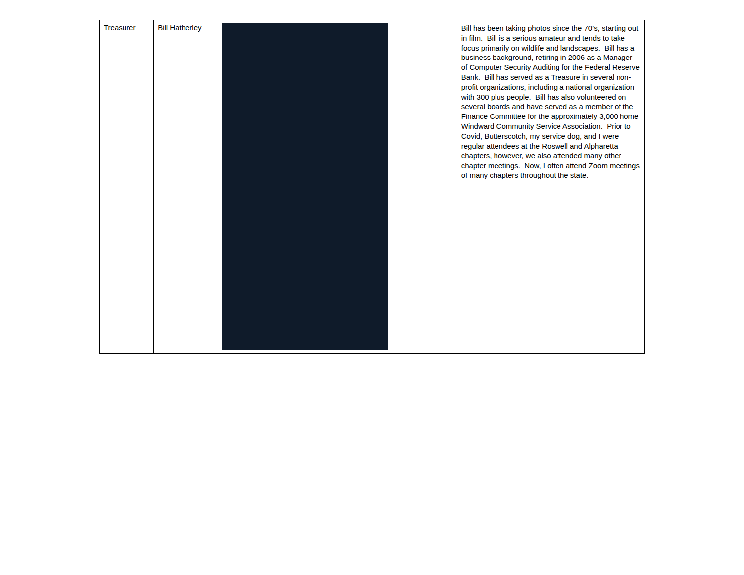| Treasurer | Bill Hatherley | | Bill has been taking photos since the 70’s, starting out in film. Bill is a serious amateur and tends to take focus primarily on wildlife and landscapes. Bill has a business background, retiring in 2006 as a Manager of Computer Security Auditing for the Federal Reserve Bank. Bill has served as a Treasure in several non-profit organizations, including a national organization with 300 plus people. Bill has also volunteered on several boards and have served as a member of the Finance Committee for the approximately 3,000 home Windward Community Service Association. Prior to Covid, Butterscotch, my service dog, and I were regular attendees at the Roswell and Alpharetta chapters, however, we also attended many other chapter meetings. Now, I often attend Zoom meetings of many chapters throughout the state. |